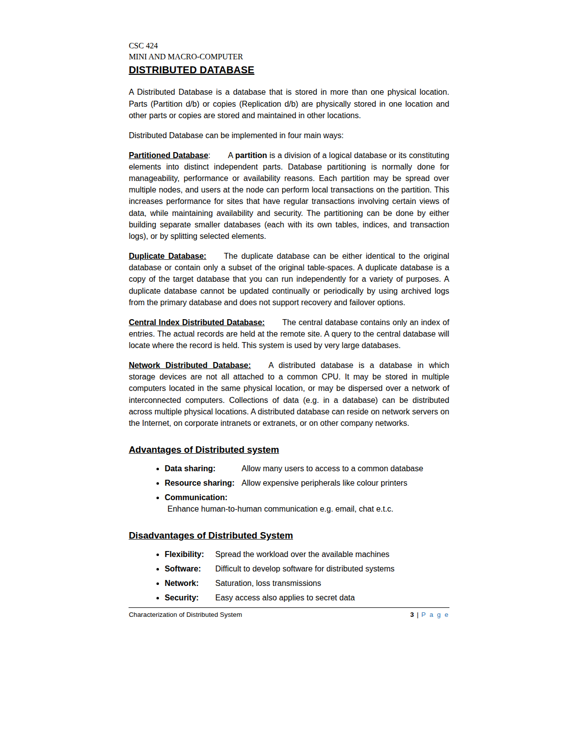CSC 424
MINI AND MACRO-COMPUTER
DISTRIBUTED DATABASE
A Distributed Database is a database that is stored in more than one physical location. Parts (Partition d/b) or copies (Replication d/b) are physically stored in one location and other parts or copies are stored and maintained in other locations.
Distributed Database can be implemented in four main ways:
Partitioned Database: A partition is a division of a logical database or its constituting elements into distinct independent parts. Database partitioning is normally done for manageability, performance or availability reasons. Each partition may be spread over multiple nodes, and users at the node can perform local transactions on the partition. This increases performance for sites that have regular transactions involving certain views of data, while maintaining availability and security. The partitioning can be done by either building separate smaller databases (each with its own tables, indices, and transaction logs), or by splitting selected elements.
Duplicate Database: The duplicate database can be either identical to the original database or contain only a subset of the original table-spaces. A duplicate database is a copy of the target database that you can run independently for a variety of purposes. A duplicate database cannot be updated continually or periodically by using archived logs from the primary database and does not support recovery and failover options.
Central Index Distributed Database: The central database contains only an index of entries. The actual records are held at the remote site. A query to the central database will locate where the record is held. This system is used by very large databases.
Network Distributed Database: A distributed database is a database in which storage devices are not all attached to a common CPU. It may be stored in multiple computers located in the same physical location, or may be dispersed over a network of interconnected computers. Collections of data (e.g. in a database) can be distributed across multiple physical locations. A distributed database can reside on network servers on the Internet, on corporate intranets or extranets, or on other company networks.
Advantages of Distributed system
Data sharing: Allow many users to access to a common database
Resource sharing: Allow expensive peripherals like colour printers
Communication: Enhance human-to-human communication e.g. email, chat e.t.c.
Disadvantages of Distributed System
Flexibility: Spread the workload over the available machines
Software: Difficult to develop software for distributed systems
Network: Saturation, loss transmissions
Security: Easy access also applies to secret data
Characterization of Distributed System 3 | P a g e